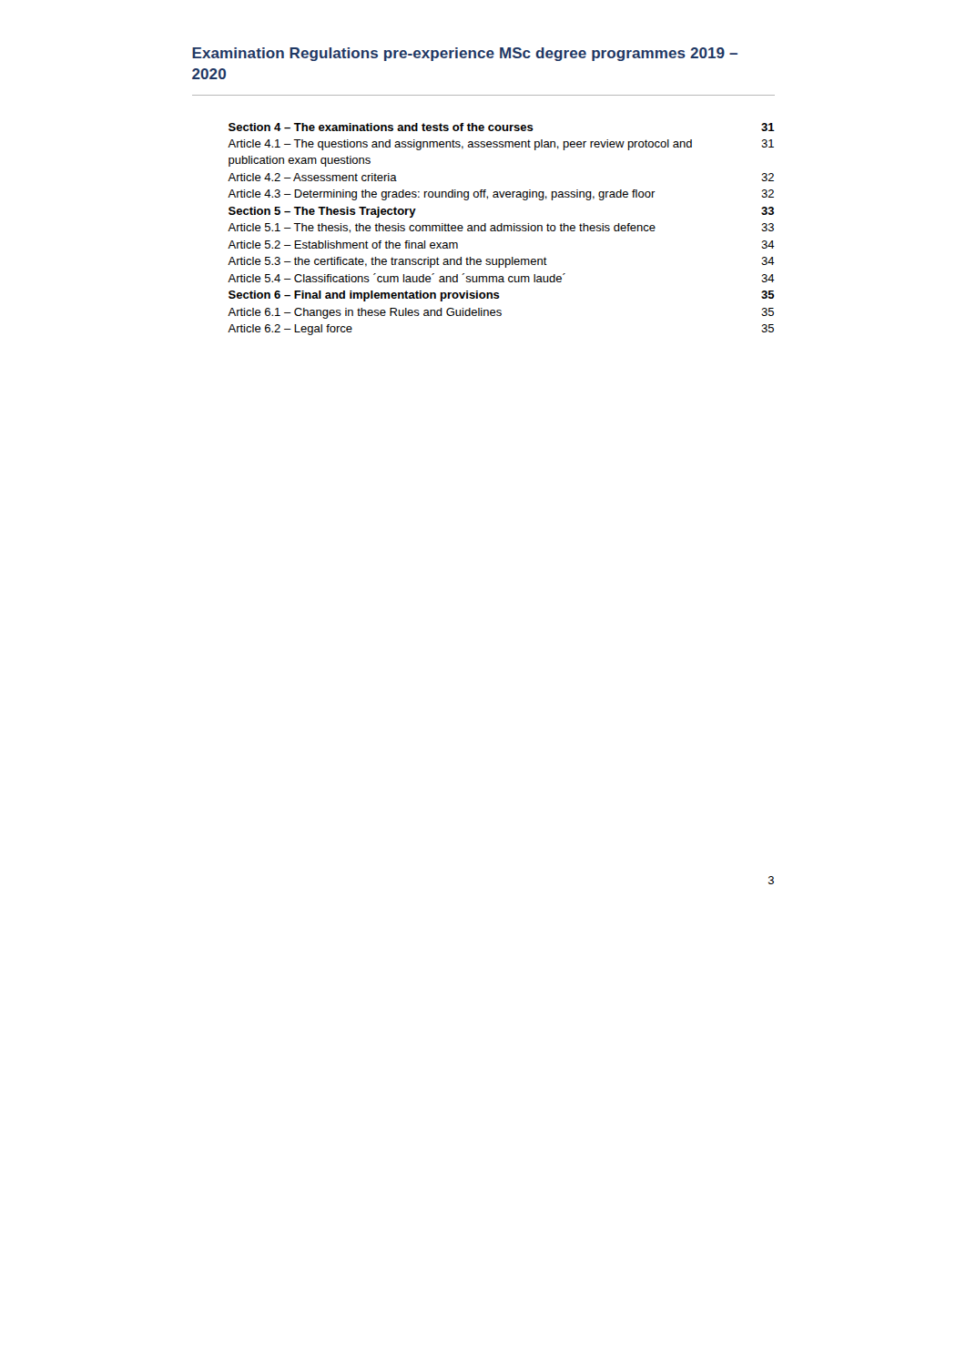Examination Regulations pre-experience MSc degree programmes 2019 – 2020
Section 4 – The examinations and tests of the courses 31
Article 4.1 – The questions and assignments, assessment plan, peer review protocol and publication exam questions 31
Article 4.2 – Assessment criteria 32
Article 4.3 – Determining the grades: rounding off, averaging, passing, grade floor 32
Section 5 – The Thesis Trajectory 33
Article 5.1 – The thesis, the thesis committee and admission to the thesis defence 33
Article 5.2 – Establishment of the final exam 34
Article 5.3 – the certificate, the transcript and the supplement 34
Article 5.4 – Classifications ´cum laude´ and ´summa cum laude´ 34
Section 6 – Final and implementation provisions 35
Article 6.1 – Changes in these Rules and Guidelines 35
Article 6.2 – Legal force 35
3